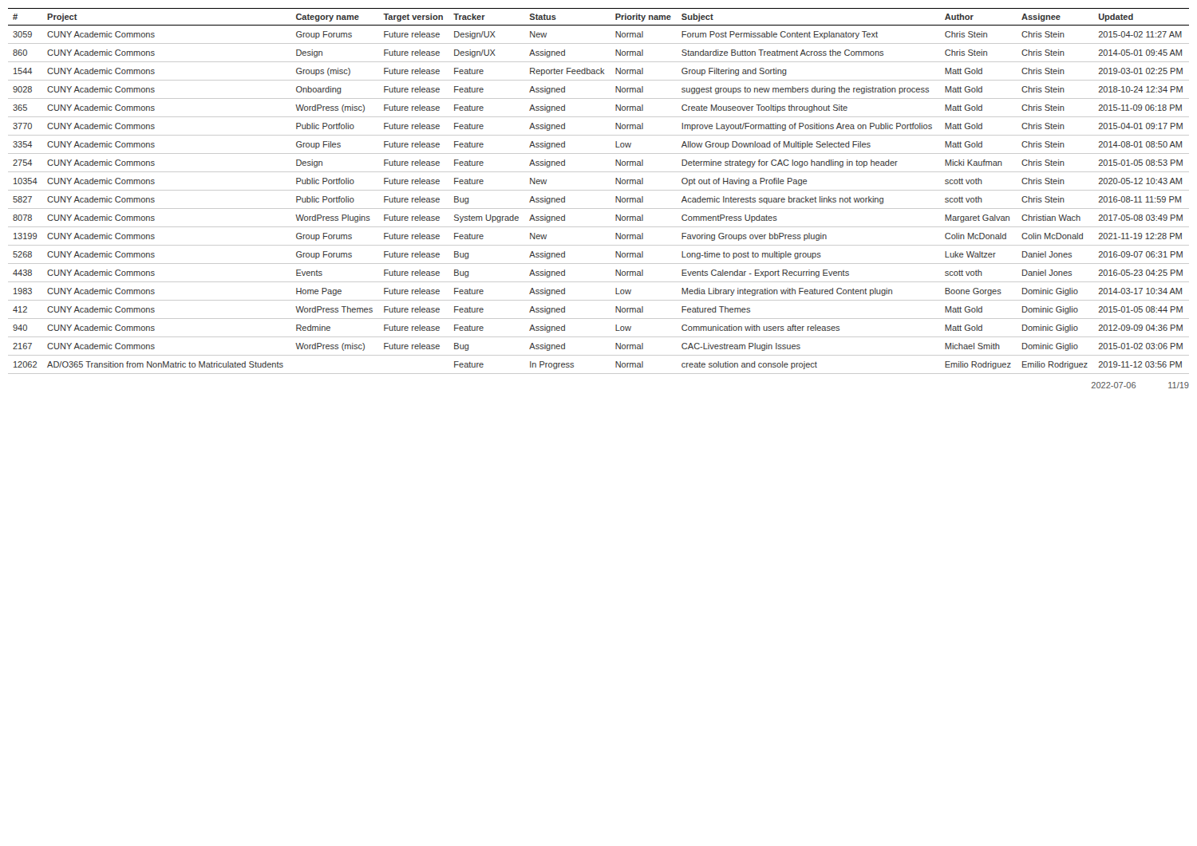| # | Project | Category name | Target version | Tracker | Status | Priority name | Subject | Author | Assignee | Updated |
| --- | --- | --- | --- | --- | --- | --- | --- | --- | --- | --- |
| 3059 | CUNY Academic Commons | Group Forums | Future release | Design/UX | New | Normal | Forum Post Permissable Content Explanatory Text | Chris Stein | Chris Stein | 2015-04-02 11:27 AM |
| 860 | CUNY Academic Commons | Design | Future release | Design/UX | Assigned | Normal | Standardize Button Treatment Across the Commons | Chris Stein | Chris Stein | 2014-05-01 09:45 AM |
| 1544 | CUNY Academic Commons | Groups (misc) | Future release | Feature | Reporter Feedback | Normal | Group Filtering and Sorting | Matt Gold | Chris Stein | 2019-03-01 02:25 PM |
| 9028 | CUNY Academic Commons | Onboarding | Future release | Feature | Assigned | Normal | suggest groups to new members during the registration process | Matt Gold | Chris Stein | 2018-10-24 12:34 PM |
| 365 | CUNY Academic Commons | WordPress (misc) | Future release | Feature | Assigned | Normal | Create Mouseover Tooltips throughout Site | Matt Gold | Chris Stein | 2015-11-09 06:18 PM |
| 3770 | CUNY Academic Commons | Public Portfolio | Future release | Feature | Assigned | Normal | Improve Layout/Formatting of Positions Area on Public Portfolios | Matt Gold | Chris Stein | 2015-04-01 09:17 PM |
| 3354 | CUNY Academic Commons | Group Files | Future release | Feature | Assigned | Low | Allow Group Download of Multiple Selected Files | Matt Gold | Chris Stein | 2014-08-01 08:50 AM |
| 2754 | CUNY Academic Commons | Design | Future release | Feature | Assigned | Normal | Determine strategy for CAC logo handling in top header | Micki Kaufman | Chris Stein | 2015-01-05 08:53 PM |
| 10354 | CUNY Academic Commons | Public Portfolio | Future release | Feature | New | Normal | Opt out of Having a Profile Page | scott voth | Chris Stein | 2020-05-12 10:43 AM |
| 5827 | CUNY Academic Commons | Public Portfolio | Future release | Bug | Assigned | Normal | Academic Interests square bracket links not working | scott voth | Chris Stein | 2016-08-11 11:59 PM |
| 8078 | CUNY Academic Commons | WordPress Plugins | Future release | System Upgrade | Assigned | Normal | CommentPress Updates | Margaret Galvan | Christian Wach | 2017-05-08 03:49 PM |
| 13199 | CUNY Academic Commons | Group Forums | Future release | Feature | New | Normal | Favoring Groups over bbPress plugin | Colin McDonald | Colin McDonald | 2021-11-19 12:28 PM |
| 5268 | CUNY Academic Commons | Group Forums | Future release | Bug | Assigned | Normal | Long-time to post to multiple groups | Luke Waltzer | Daniel Jones | 2016-09-07 06:31 PM |
| 4438 | CUNY Academic Commons | Events | Future release | Bug | Assigned | Normal | Events Calendar - Export Recurring Events | scott voth | Daniel Jones | 2016-05-23 04:25 PM |
| 1983 | CUNY Academic Commons | Home Page | Future release | Feature | Assigned | Low | Media Library integration with Featured Content plugin | Boone Gorges | Dominic Giglio | 2014-03-17 10:34 AM |
| 412 | CUNY Academic Commons | WordPress Themes | Future release | Feature | Assigned | Normal | Featured Themes | Matt Gold | Dominic Giglio | 2015-01-05 08:44 PM |
| 940 | CUNY Academic Commons | Redmine | Future release | Feature | Assigned | Low | Communication with users after releases | Matt Gold | Dominic Giglio | 2012-09-09 04:36 PM |
| 2167 | CUNY Academic Commons | WordPress (misc) | Future release | Bug | Assigned | Normal | CAC-Livestream Plugin Issues | Michael Smith | Dominic Giglio | 2015-01-02 03:06 PM |
| 12062 | AD/O365 Transition from NonMatric to Matriculated Students | | | Feature | In Progress | Normal | create solution and console project | Emilio Rodriguez | Emilio Rodriguez | 2019-11-12 03:56 PM |
2022-07-06 11/19